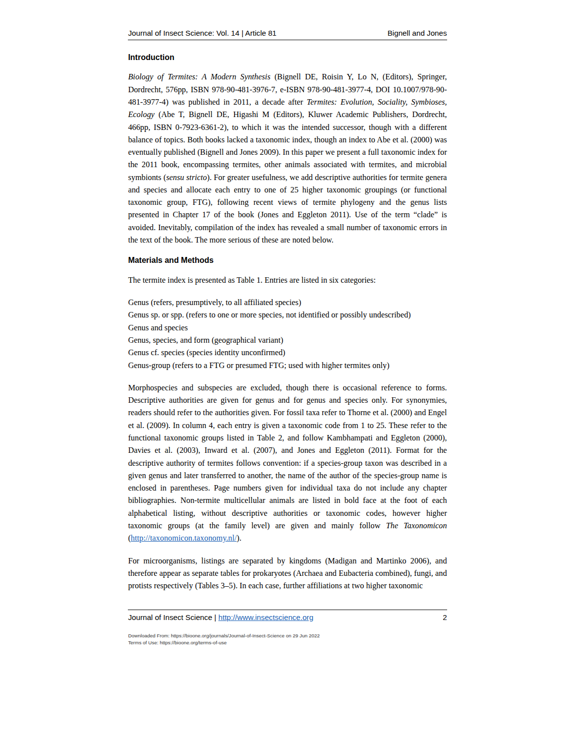Journal of Insect Science: Vol. 14 | Article 81
Bignell and Jones
Introduction
Biology of Termites: A Modern Synthesis (Bignell DE, Roisin Y, Lo N, (Editors), Springer, Dordrecht, 576pp, ISBN 978-90-481-3976-7, e-ISBN 978-90-481-3977-4, DOI 10.1007/978-90-481-3977-4) was published in 2011, a decade after Termites: Evolution, Sociality, Symbioses, Ecology (Abe T, Bignell DE, Higashi M (Editors), Kluwer Academic Publishers, Dordrecht, 466pp, ISBN 0-7923-6361-2), to which it was the intended successor, though with a different balance of topics. Both books lacked a taxonomic index, though an index to Abe et al. (2000) was eventually published (Bignell and Jones 2009). In this paper we present a full taxonomic index for the 2011 book, encompassing termites, other animals associated with termites, and microbial symbionts (sensu stricto). For greater usefulness, we add descriptive authorities for termite genera and species and allocate each entry to one of 25 higher taxonomic groupings (or functional taxonomic group, FTG), following recent views of termite phylogeny and the genus lists presented in Chapter 17 of the book (Jones and Eggleton 2011). Use of the term “clade” is avoided. Inevitably, compilation of the index has revealed a small number of taxonomic errors in the text of the book. The more serious of these are noted below.
Materials and Methods
The termite index is presented as Table 1. Entries are listed in six categories:
Genus (refers, presumptively, to all affiliated species)
Genus sp. or spp. (refers to one or more species, not identified or possibly undescribed)
Genus and species
Genus, species, and form (geographical variant)
Genus cf. species (species identity unconfirmed)
Genus-group (refers to a FTG or presumed FTG; used with higher termites only)
Morphospecies and subspecies are excluded, though there is occasional reference to forms. Descriptive authorities are given for genus and for genus and species only. For synonymies, readers should refer to the authorities given. For fossil taxa refer to Thorne et al. (2000) and Engel et al. (2009). In column 4, each entry is given a taxonomic code from 1 to 25. These refer to the functional taxonomic groups listed in Table 2, and follow Kambhampati and Eggleton (2000), Davies et al. (2003), Inward et al. (2007), and Jones and Eggleton (2011). Format for the descriptive authority of termites follows convention: if a species-group taxon was described in a given genus and later transferred to another, the name of the author of the species-group name is enclosed in parentheses. Page numbers given for individual taxa do not include any chapter bibliographies. Non-termite multicellular animals are listed in bold face at the foot of each alphabetical listing, without descriptive authorities or taxonomic codes, however higher taxonomic groups (at the family level) are given and mainly follow The Taxonomicon (http://taxonomicon.taxonomy.nl/).
For microorganisms, listings are separated by kingdoms (Madigan and Martinko 2006), and therefore appear as separate tables for prokaryotes (Archaea and Eubacteria combined), fungi, and protists respectively (Tables 3–5). In each case, further affiliations at two higher taxonomic
Journal of Insect Science | http://www.insectscience.org
2
Downloaded From: https://bioone.org/journals/Journal-of-Insect-Science on 29 Jun 2022
Terms of Use: https://bioone.org/terms-of-use